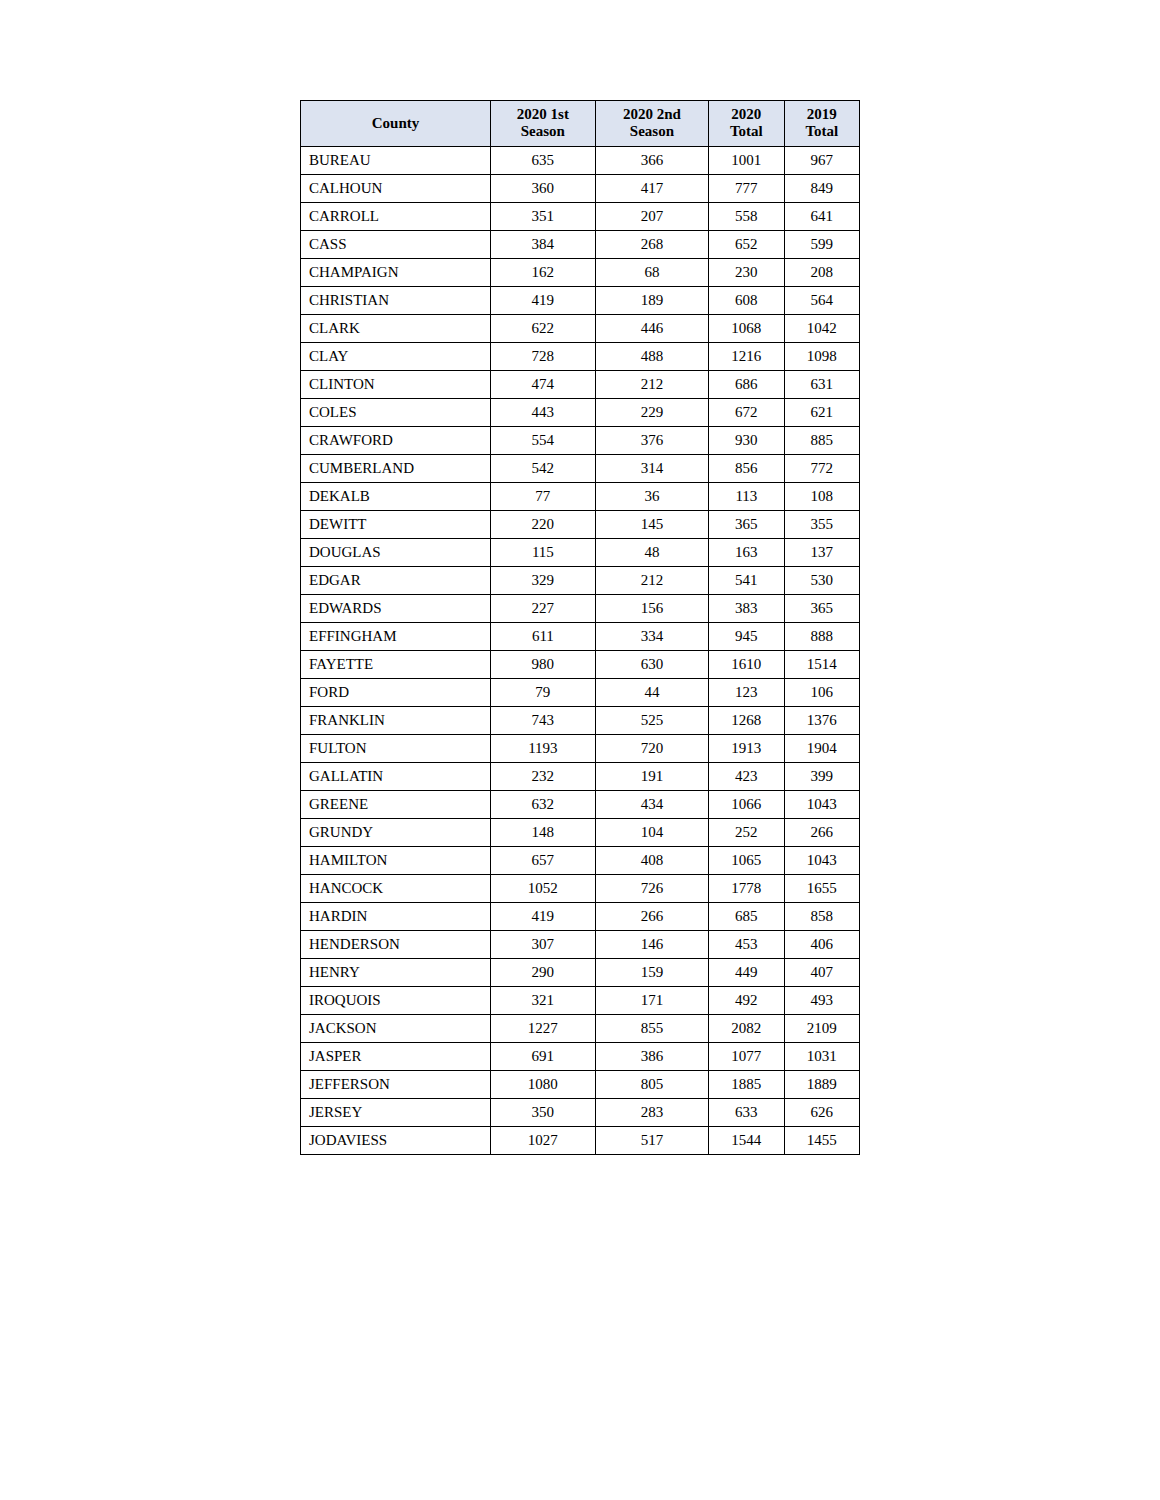| County | 2020 1st Season | 2020 2nd Season | 2020 Total | 2019 Total |
| --- | --- | --- | --- | --- |
| BUREAU | 635 | 366 | 1001 | 967 |
| CALHOUN | 360 | 417 | 777 | 849 |
| CARROLL | 351 | 207 | 558 | 641 |
| CASS | 384 | 268 | 652 | 599 |
| CHAMPAIGN | 162 | 68 | 230 | 208 |
| CHRISTIAN | 419 | 189 | 608 | 564 |
| CLARK | 622 | 446 | 1068 | 1042 |
| CLAY | 728 | 488 | 1216 | 1098 |
| CLINTON | 474 | 212 | 686 | 631 |
| COLES | 443 | 229 | 672 | 621 |
| CRAWFORD | 554 | 376 | 930 | 885 |
| CUMBERLAND | 542 | 314 | 856 | 772 |
| DEKALB | 77 | 36 | 113 | 108 |
| DEWITT | 220 | 145 | 365 | 355 |
| DOUGLAS | 115 | 48 | 163 | 137 |
| EDGAR | 329 | 212 | 541 | 530 |
| EDWARDS | 227 | 156 | 383 | 365 |
| EFFINGHAM | 611 | 334 | 945 | 888 |
| FAYETTE | 980 | 630 | 1610 | 1514 |
| FORD | 79 | 44 | 123 | 106 |
| FRANKLIN | 743 | 525 | 1268 | 1376 |
| FULTON | 1193 | 720 | 1913 | 1904 |
| GALLATIN | 232 | 191 | 423 | 399 |
| GREENE | 632 | 434 | 1066 | 1043 |
| GRUNDY | 148 | 104 | 252 | 266 |
| HAMILTON | 657 | 408 | 1065 | 1043 |
| HANCOCK | 1052 | 726 | 1778 | 1655 |
| HARDIN | 419 | 266 | 685 | 858 |
| HENDERSON | 307 | 146 | 453 | 406 |
| HENRY | 290 | 159 | 449 | 407 |
| IROQUOIS | 321 | 171 | 492 | 493 |
| JACKSON | 1227 | 855 | 2082 | 2109 |
| JASPER | 691 | 386 | 1077 | 1031 |
| JEFFERSON | 1080 | 805 | 1885 | 1889 |
| JERSEY | 350 | 283 | 633 | 626 |
| JODAVIESS | 1027 | 517 | 1544 | 1455 |